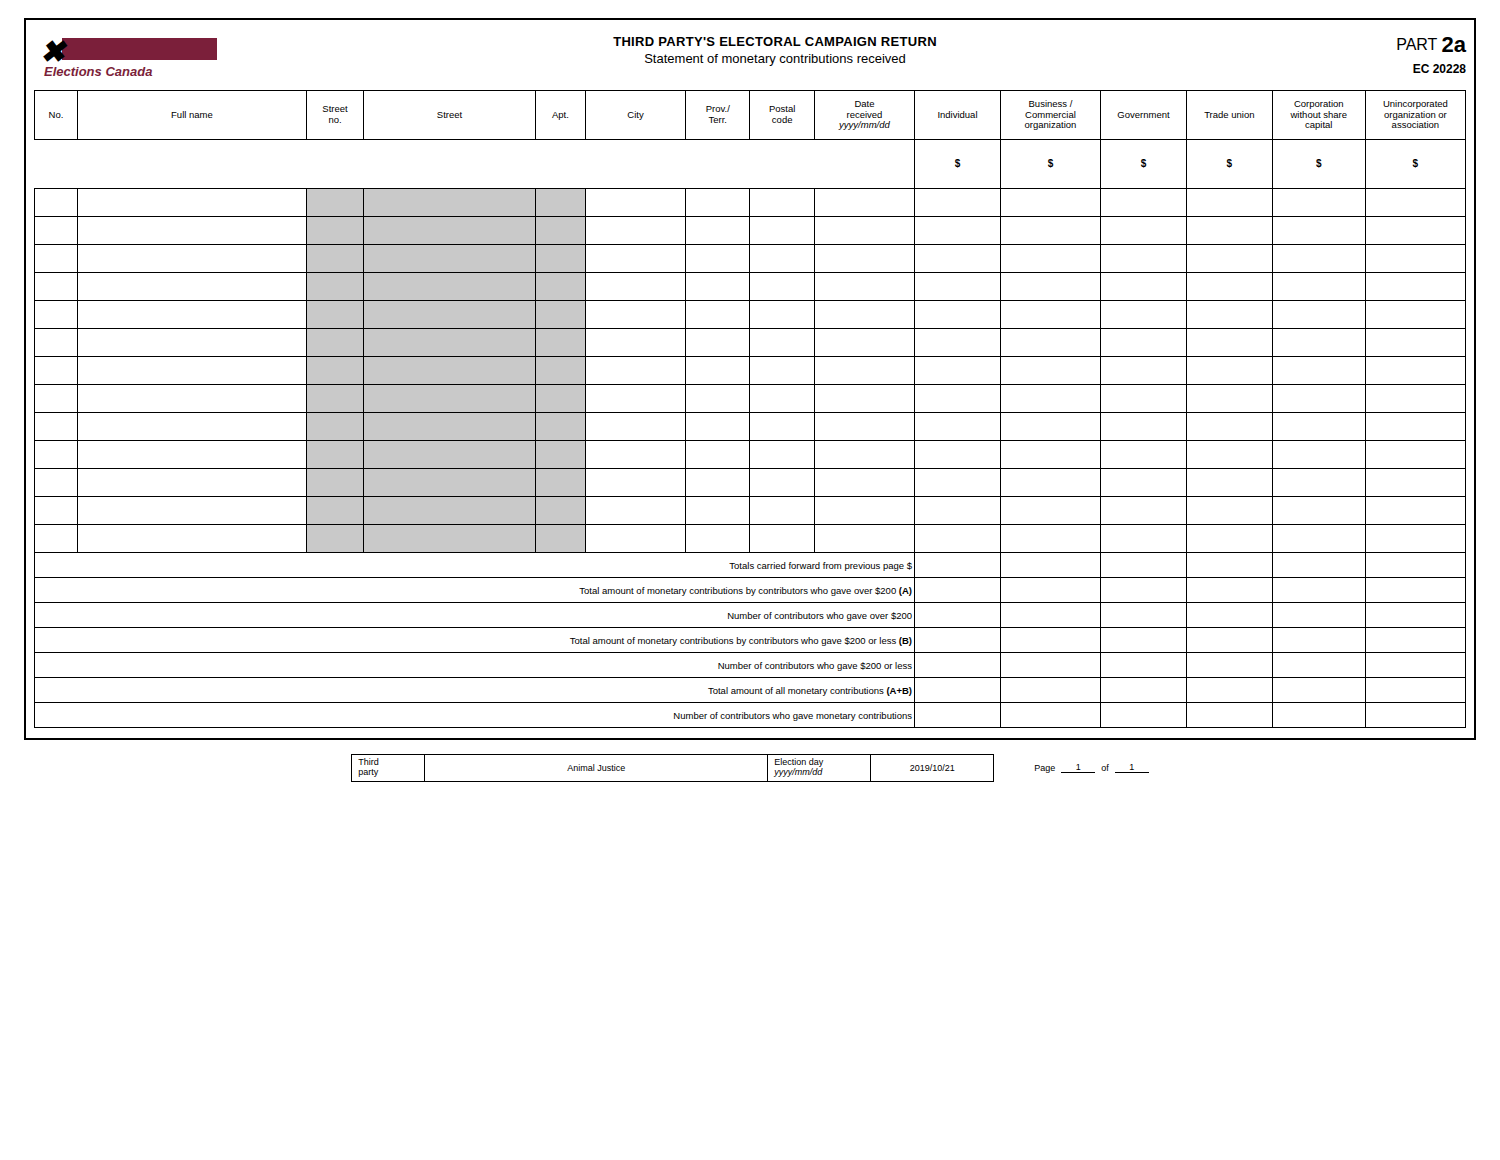✖
Elections Canada
THIRD PARTY'S ELECTORAL CAMPAIGN RETURN
Statement of monetary contributions received
PART 2a
EC 20228
| No. | Full name | Street no. | Street | Apt. | City | Prov./ Terr. | Postal code | Date received yyyy/mm/dd | Individual | Business / Commercial organization | Government | Trade union | Corporation without share capital | Unincorporated organization or association |
| --- | --- | --- | --- | --- | --- | --- | --- | --- | --- | --- | --- | --- | --- | --- |
| | $ | $ | $ | $ | $ | $ |
| Totals carried forward from previous page $ | | | | | | |
| Total amount of monetary contributions by contributors who gave over $200 (A) | | | | | | |
| Number of contributors who gave over $200 | | | | | | |
| Total amount of monetary contributions by contributors who gave $200 or less (B) | | | | | | |
| Number of contributors who gave $200 or less | | | | | | |
| Total amount of all monetary contributions (A+B) | | | | | | |
| Number of contributors who gave monetary contributions | | | | | | |
| Third party | Animal Justice | Election day yyyy/mm/dd | 2019/10/21 |
Page 1 of 1